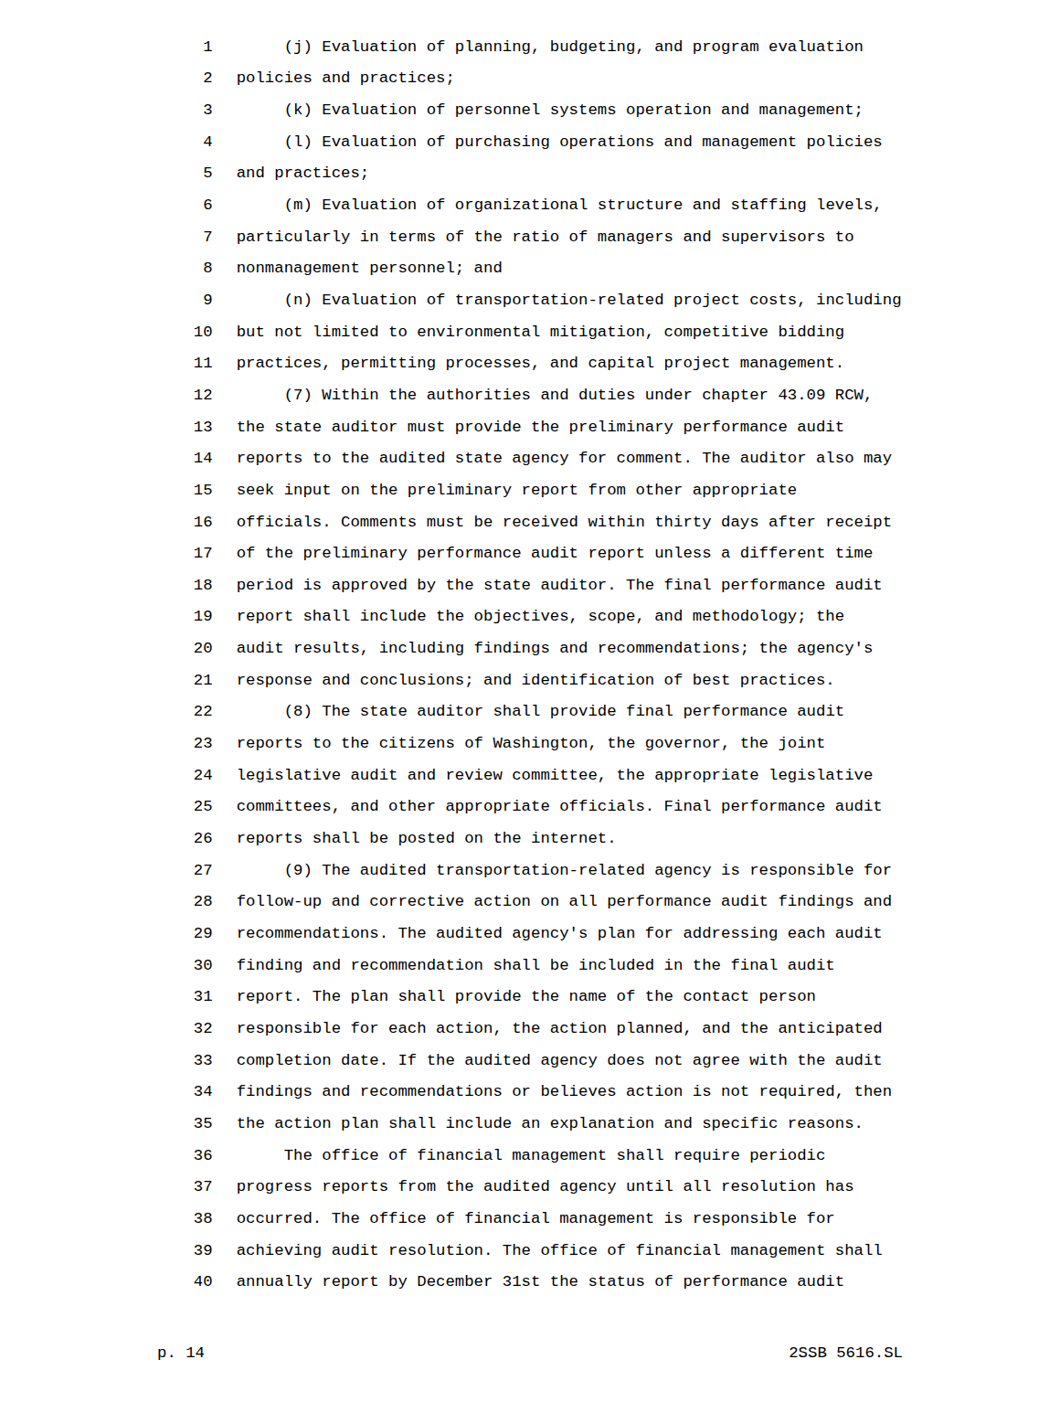1 (j) Evaluation of planning, budgeting, and program evaluation
2 policies and practices;
3 (k) Evaluation of personnel systems operation and management;
4 (l) Evaluation of purchasing operations and management policies
5 and practices;
6 (m) Evaluation of organizational structure and staffing levels,
7 particularly in terms of the ratio of managers and supervisors to
8 nonmanagement personnel; and
9 (n) Evaluation of transportation-related project costs, including
10 but not limited to environmental mitigation, competitive bidding
11 practices, permitting processes, and capital project management.
12 (7) Within the authorities and duties under chapter 43.09 RCW,
13 the state auditor must provide the preliminary performance audit
14 reports to the audited state agency for comment. The auditor also may
15 seek input on the preliminary report from other appropriate
16 officials. Comments must be received within thirty days after receipt
17 of the preliminary performance audit report unless a different time
18 period is approved by the state auditor. The final performance audit
19 report shall include the objectives, scope, and methodology; the
20 audit results, including findings and recommendations; the agency's
21 response and conclusions; and identification of best practices.
22 (8) The state auditor shall provide final performance audit
23 reports to the citizens of Washington, the governor, the joint
24 legislative audit and review committee, the appropriate legislative
25 committees, and other appropriate officials. Final performance audit
26 reports shall be posted on the internet.
27 (9) The audited transportation-related agency is responsible for
28 follow-up and corrective action on all performance audit findings and
29 recommendations. The audited agency's plan for addressing each audit
30 finding and recommendation shall be included in the final audit
31 report. The plan shall provide the name of the contact person
32 responsible for each action, the action planned, and the anticipated
33 completion date. If the audited agency does not agree with the audit
34 findings and recommendations or believes action is not required, then
35 the action plan shall include an explanation and specific reasons.
36 The office of financial management shall require periodic
37 progress reports from the audited agency until all resolution has
38 occurred. The office of financial management is responsible for
39 achieving audit resolution. The office of financial management shall
40 annually report by December 31st the status of performance audit
p. 14 2SSB 5616.SL